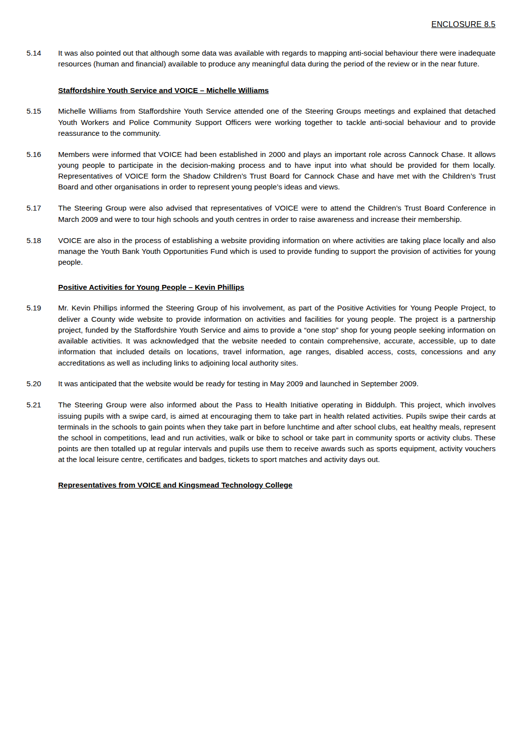ENCLOSURE 8.5
5.14
It was also pointed out that although some data was available with regards to mapping anti-social behaviour there were inadequate resources (human and financial) available to produce any meaningful data during the period of the review or in the near future.
Staffordshire Youth Service and VOICE – Michelle Williams
5.15
Michelle Williams from Staffordshire Youth Service attended one of the Steering Groups meetings and explained that detached Youth Workers and Police Community Support Officers were working together to tackle anti-social behaviour and to provide reassurance to the community.
5.16
Members were informed that VOICE had been established in 2000 and plays an important role across Cannock Chase. It allows young people to participate in the decision-making process and to have input into what should be provided for them locally. Representatives of VOICE form the Shadow Children’s Trust Board for Cannock Chase and have met with the Children’s Trust Board and other organisations in order to represent young people’s ideas and views.
5.17
The Steering Group were also advised that representatives of VOICE were to attend the Children’s Trust Board Conference in March 2009 and were to tour high schools and youth centres in order to raise awareness and increase their membership.
5.18
VOICE are also in the process of establishing a website providing information on where activities are taking place locally and also manage the Youth Bank Youth Opportunities Fund which is used to provide funding to support the provision of activities for young people.
Positive Activities for Young People – Kevin Phillips
5.19
Mr. Kevin Phillips informed the Steering Group of his involvement, as part of the Positive Activities for Young People Project, to deliver a County wide website to provide information on activities and facilities for young people. The project is a partnership project, funded by the Staffordshire Youth Service and aims to provide a “one stop” shop for young people seeking information on available activities. It was acknowledged that the website needed to contain comprehensive, accurate, accessible, up to date information that included details on locations, travel information, age ranges, disabled access, costs, concessions and any accreditations as well as including links to adjoining local authority sites.
5.20
It was anticipated that the website would be ready for testing in May 2009 and launched in September 2009.
5.21
The Steering Group were also informed about the Pass to Health Initiative operating in Biddulph. This project, which involves issuing pupils with a swipe card, is aimed at encouraging them to take part in health related activities. Pupils swipe their cards at terminals in the schools to gain points when they take part in before lunchtime and after school clubs, eat healthy meals, represent the school in competitions, lead and run activities, walk or bike to school or take part in community sports or activity clubs. These points are then totalled up at regular intervals and pupils use them to receive awards such as sports equipment, activity vouchers at the local leisure centre, certificates and badges, tickets to sport matches and activity days out.
Representatives from VOICE and Kingsmead Technology College